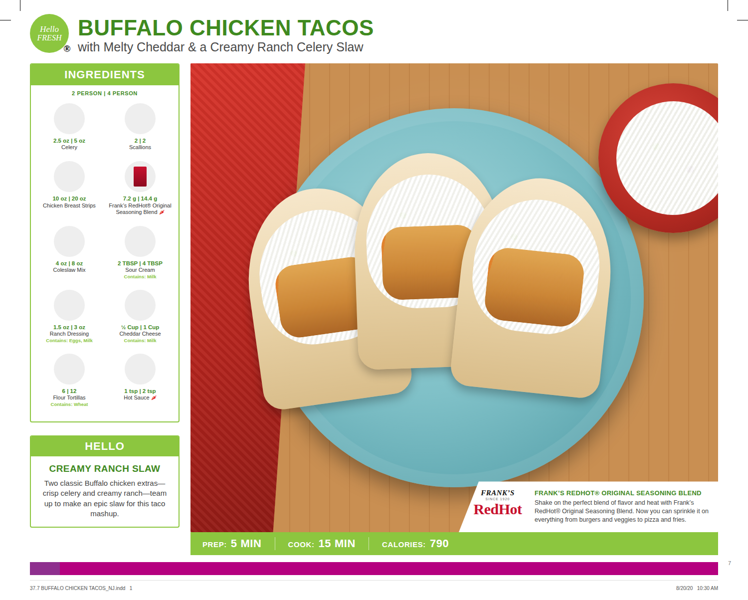Hello FRESH®
BUFFALO CHICKEN TACOS
with Melty Cheddar & a Creamy Ranch Celery Slaw
INGREDIENTS
2 PERSON | 4 PERSON
2.5 oz | 5 oz Celery
2 | 2 Scallions
10 oz | 20 oz Chicken Breast Strips
7.2 g | 14.4 g Frank’s RedHot® Original Seasoning Blend 🌶
4 oz | 8 oz Coleslaw Mix
2 TBSP | 4 TBSP Sour Cream Contains: Milk
1.5 oz | 3 oz Ranch Dressing Contains: Eggs, Milk
½ Cup | 1 Cup Cheddar Cheese Contains: Milk
6 | 12 Flour Tortillas Contains: Wheat
1 tsp | 2 tsp Hot Sauce 🌶
HELLO
CREAMY RANCH SLAW
Two classic Buffalo chicken extras—crisp celery and creamy ranch—team up to make an epic slaw for this taco mashup.
FRANK’S
SINCE 1920
RedHot
Frank’s RedHot® Original Seasoning Blend
Shake on the perfect blend of flavor and heat with Frank’s RedHot® Original Seasoning Blend. Now you can sprinkle it on everything from burgers and veggies to pizza and fries.
PREP: 5 MIN
COOK: 15 MIN
CALORIES: 790
7
37.7 BUFFALO CHICKEN TACOS_NJ.indd 1 8/20/20 10:30 AM